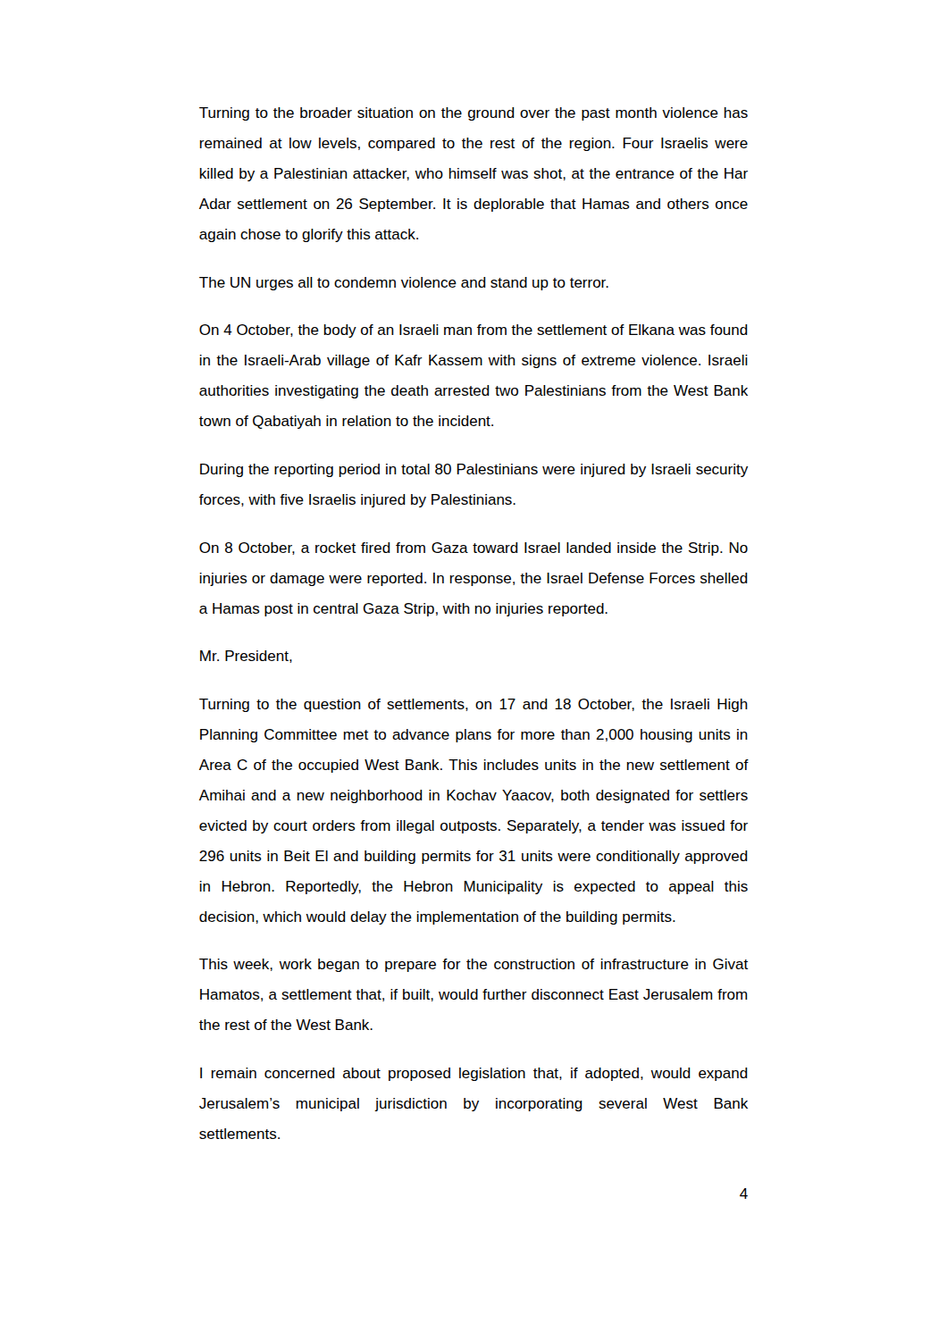Turning to the broader situation on the ground over the past month violence has remained at low levels, compared to the rest of the region. Four Israelis were killed by a Palestinian attacker, who himself was shot, at the entrance of the Har Adar settlement on 26 September. It is deplorable that Hamas and others once again chose to glorify this attack.
The UN urges all to condemn violence and stand up to terror.
On 4 October, the body of an Israeli man from the settlement of Elkana was found in the Israeli-Arab village of Kafr Kassem with signs of extreme violence. Israeli authorities investigating the death arrested two Palestinians from the West Bank town of Qabatiyah in relation to the incident.
During the reporting period in total 80 Palestinians were injured by Israeli security forces, with five Israelis injured by Palestinians.
On 8 October, a rocket fired from Gaza toward Israel landed inside the Strip. No injuries or damage were reported. In response, the Israel Defense Forces shelled a Hamas post in central Gaza Strip, with no injuries reported.
Mr. President,
Turning to the question of settlements, on 17 and 18 October, the Israeli High Planning Committee met to advance plans for more than 2,000 housing units in Area C of the occupied West Bank. This includes units in the new settlement of Amihai and a new neighborhood in Kochav Yaacov, both designated for settlers evicted by court orders from illegal outposts. Separately, a tender was issued for 296 units in Beit El and building permits for 31 units were conditionally approved in Hebron. Reportedly, the Hebron Municipality is expected to appeal this decision, which would delay the implementation of the building permits.
This week, work began to prepare for the construction of infrastructure in Givat Hamatos, a settlement that, if built, would further disconnect East Jerusalem from the rest of the West Bank.
I remain concerned about proposed legislation that, if adopted, would expand Jerusalem’s municipal jurisdiction by incorporating several West Bank settlements.
4